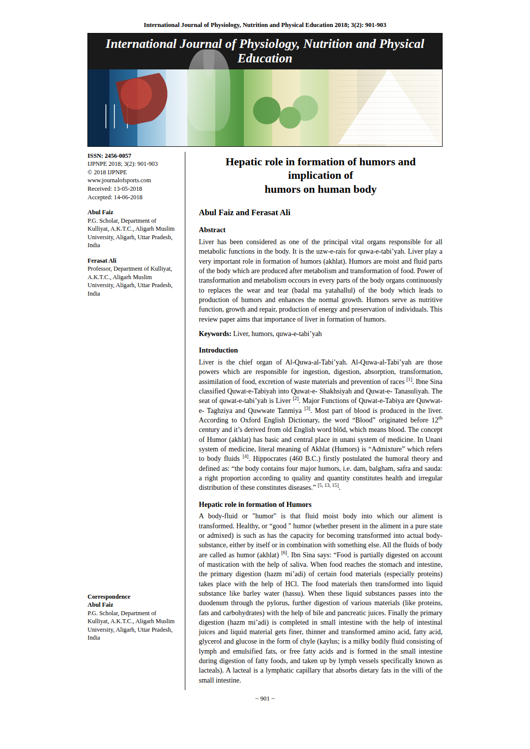International Journal of Physiology, Nutrition and Physical Education 2018; 3(2): 901-903
International Journal of Physiology, Nutrition and Physical Education
ISSN: 2456-0057
IJPNPE 2018; 3(2): 901-903
© 2018 IJPNPE
www.journalofsports.com
Received: 13-05-2018
Accepted: 14-06-2018
Abul Faiz
P.G. Scholar, Department of Kulliyat, A.K.T.C., Aligarh Muslim University, Aligarh, Uttar Pradesh, India
Ferasat Ali
Professor, Department of Kulliyat, A.K.T.C., Aligarh Muslim University, Aligarh, Uttar Pradesh, India
Correspondence
Abul Faiz
P.G. Scholar, Department of Kulliyat, A.K.T.C., Aligarh Muslim University, Aligarh, Uttar Pradesh, India
Hepatic role in formation of humors and implication of
humors on human body
Abul Faiz and Ferasat Ali
Abstract
Liver has been considered as one of the principal vital organs responsible for all metabolic functions in the body. It is the uzw-e-rais for quwa-e-tabi’yah. Liver play a very important role in formation of humors (akhlat). Humors are moist and fluid parts of the body which are produced after metabolism and transformation of food. Power of transformation and metabolism occours in every parts of the body organs continuously to replaces the wear and tear (badal ma yatahallul) of the body which leads to production of humors and enhances the normal growth. Humors serve as nutritive function, growth and repair, production of energy and preservation of individuals. This review paper aims that importance of liver in formation of humors.
Keywords: Liver, humors, quwa-e-tabi’yah
Introduction
Liver is the chief organ of Al-Quwa-al-Tabi’yah. Al-Quwa-al-Tabi’yah are those powers which are responsible for ingestion, digestion, absorption, transformation, assimilation of food, excretion of waste materials and prevention of races [1]. Ibne Sina classified Quwat-e-Tabiyah into Quwat-e- Shakhsiyah and Quwat-e- Tanasuliyah. The seat of quwat-e-tabi’yah is Liver [2]. Major Functions of Quwat-e-Tabiya are Quwwat-e- Taghziya and Quwwate Tanmiya [3]. Most part of blood is produced in the liver. According to Oxford English Dictionary, the word “Blood” originated before 12th century and it’s derived from old English word blōd, which means blood. The concept of Humor (akhlat) has basic and central place in unani system of medicine. In Unani system of medicine, literal meaning of Akhlat (Humors) is “Admixture” which refers to body fluids [4]. Hippocrates (460 B.C.) firstly postulated the humoral theory and defined as: “the body contains four major humors, i.e. dam, balgham, safra and sauda: a right proportion according to quality and quantity constitutes health and irregular distribution of these constitutes diseases.” [5, 13, 15].
Hepatic role in formation of Humors
A body-fluid or "humor" is that fluid moist body into which our aliment is transformed. Healthy, or “good " humor (whether present in the aliment in a pure state or admixed) is such as has the capacity for becoming transformed into actual body-substance, either by itself or in combination with something else. All the fluids of body are called as humor (akhlat) [6]. Ibn Sina says: “Food is partially digested on account of mastication with the help of saliva. When food reaches the stomach and intestine, the primary digestion (hazm mi’adi) of certain food materials (especially proteins) takes place with the help of HCl. The food materials then transformed into liquid substance like barley water (hassu). When these liquid substances passes into the duodenum through the pylorus, further digestion of various materials (like proteins, fats and carbohydrates) with the help of bile and pancreatic juices. Finally the primary digestion (hazm mi’adi) is completed in small intestine with the help of intestinal juices and liquid material gets finer, thinner and transformed amino acid, fatty acid, glycerol and glucose in the form of chyle (kaylus; is a milky bodily fluid consisting of lymph and emulsified fats, or free fatty acids and is formed in the small intestine during digestion of fatty foods, and taken up by lymph vessels specifically known as lacteals). A lacteal is a lymphatic capillary that absorbs dietary fats in the villi of the small intestine.
~ 901 ~